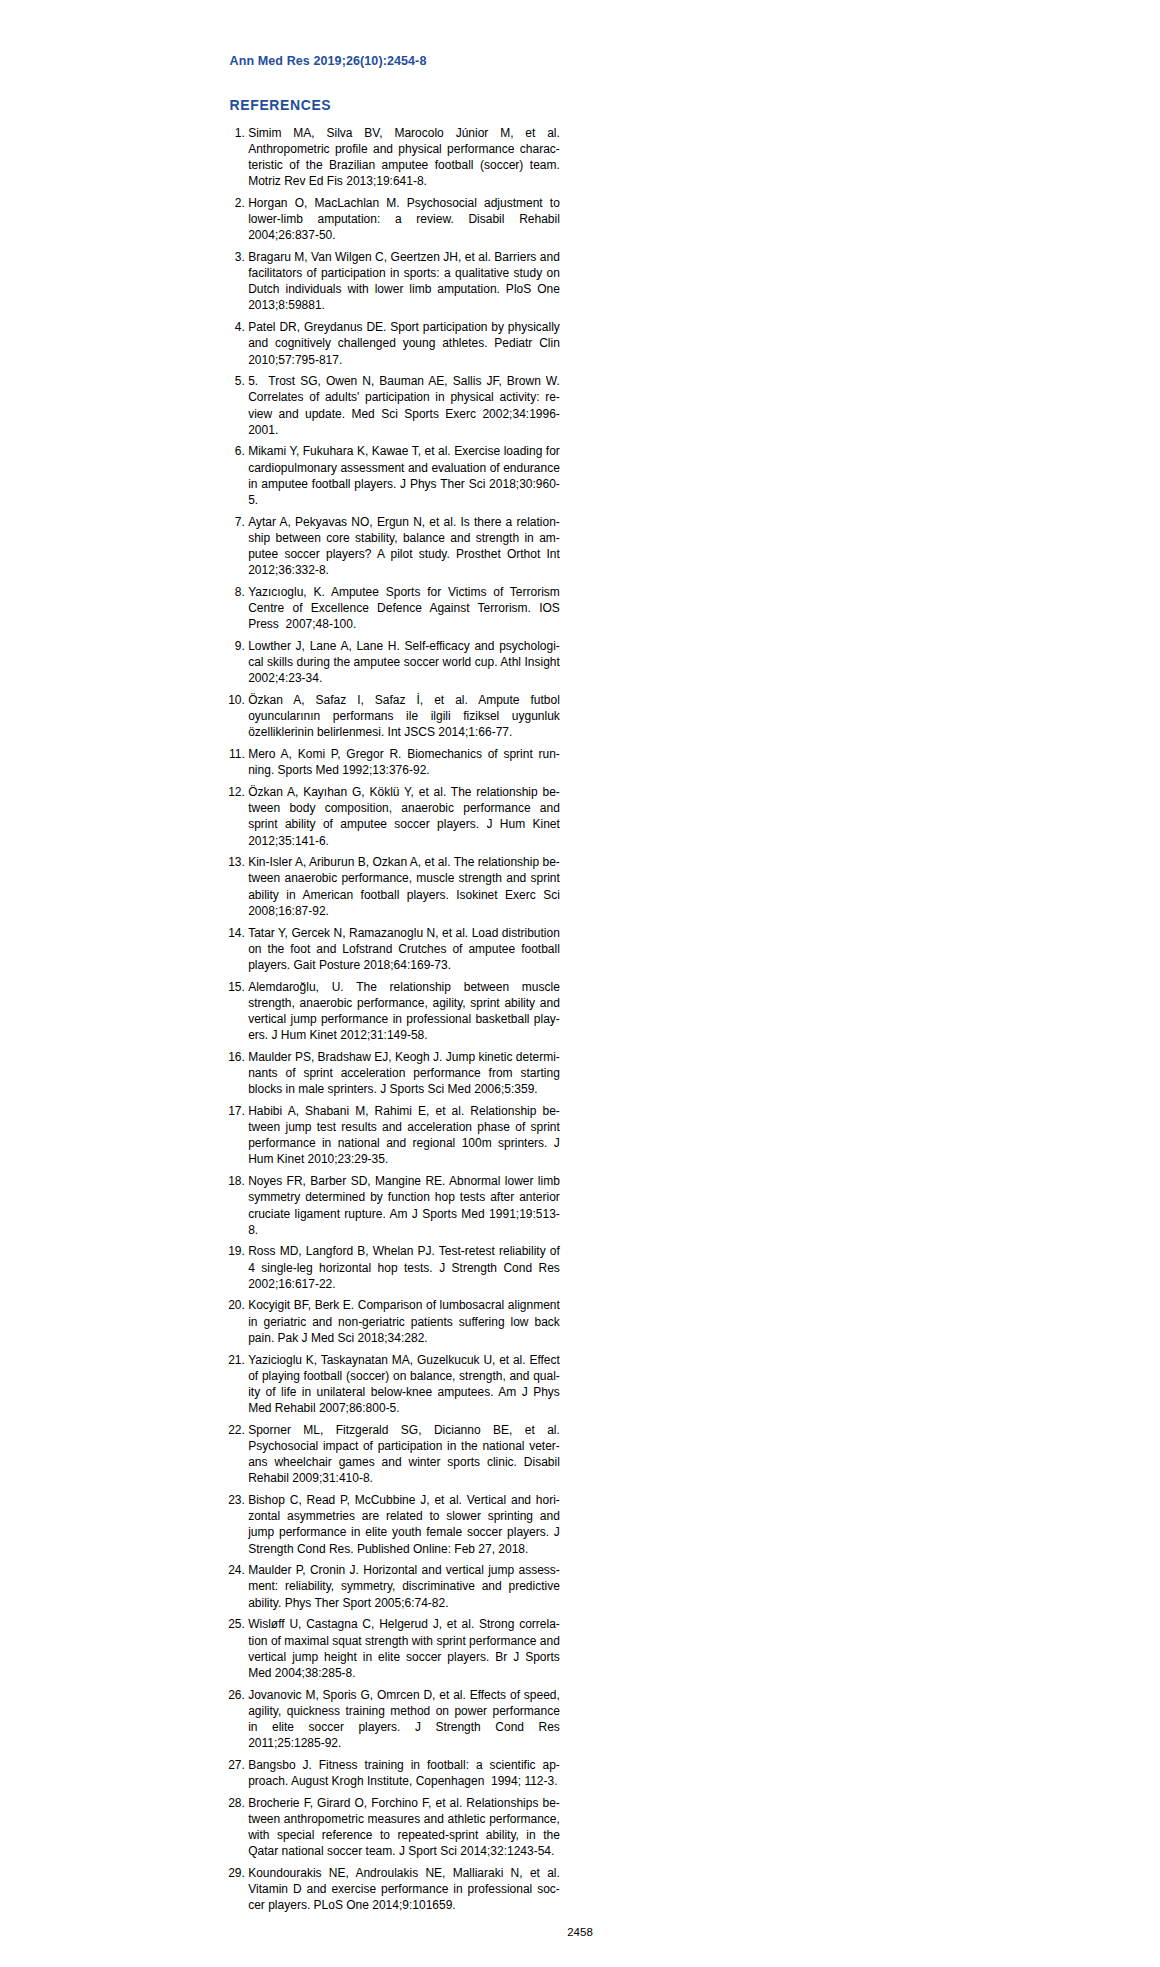Ann Med Res 2019;26(10):2454-8
References
Simim MA, Silva BV, Marocolo Júnior M, et al. Anthropometric profile and physical performance characteristic of the Brazilian amputee football (soccer) team. Motriz Rev Ed Fis 2013;19:641-8.
Horgan O, MacLachlan M. Psychosocial adjustment to lower-limb amputation: a review. Disabil Rehabil 2004;26:837-50.
Bragaru M, Van Wilgen C, Geertzen JH, et al. Barriers and facilitators of participation in sports: a qualitative study on Dutch individuals with lower limb amputation. PloS One 2013;8:59881.
Patel DR, Greydanus DE. Sport participation by physically and cognitively challenged young athletes. Pediatr Clin 2010;57:795-817.
5. Trost SG, Owen N, Bauman AE, Sallis JF, Brown W. Correlates of adults' participation in physical activity: review and update. Med Sci Sports Exerc 2002;34:1996-2001.
Mikami Y, Fukuhara K, Kawae T, et al. Exercise loading for cardiopulmonary assessment and evaluation of endurance in amputee football players. J Phys Ther Sci 2018;30:960-5.
Aytar A, Pekyavas NO, Ergun N, et al. Is there a relationship between core stability, balance and strength in amputee soccer players? A pilot study. Prosthet Orthot Int 2012;36:332-8.
Yazıcıoglu, K. Amputee Sports for Victims of Terrorism Centre of Excellence Defence Against Terrorism. IOS Press 2007;48-100.
Lowther J, Lane A, Lane H. Self-efficacy and psychological skills during the amputee soccer world cup. Athl Insight 2002;4:23-34.
Özkan A, Safaz I, Safaz İ, et al. Ampute futbol oyuncularının performans ile ilgili fiziksel uygunluk özelliklerinin belirlenmesi. Int JSCS 2014;1:66-77.
Mero A, Komi P, Gregor R. Biomechanics of sprint running. Sports Med 1992;13:376-92.
Özkan A, Kayıhan G, Köklü Y, et al. The relationship between body composition, anaerobic performance and sprint ability of amputee soccer players. J Hum Kinet 2012;35:141-6.
Kin-Isler A, Ariburun B, Ozkan A, et al. The relationship between anaerobic performance, muscle strength and sprint ability in American football players. Isokinet Exerc Sci 2008;16:87-92.
Tatar Y, Gercek N, Ramazanoglu N, et al. Load distribution on the foot and Lofstrand Crutches of amputee football players. Gait Posture 2018;64:169-73.
Alemdaroğlu, U. The relationship between muscle strength, anaerobic performance, agility, sprint ability and vertical jump performance in professional basketball players. J Hum Kinet 2012;31:149-58.
Maulder PS, Bradshaw EJ, Keogh J. Jump kinetic determinants of sprint acceleration performance from starting blocks in male sprinters. J Sports Sci Med 2006;5:359.
Habibi A, Shabani M, Rahimi E, et al. Relationship between jump test results and acceleration phase of sprint performance in national and regional 100m sprinters. J Hum Kinet 2010;23:29-35.
Noyes FR, Barber SD, Mangine RE. Abnormal lower limb symmetry determined by function hop tests after anterior cruciate ligament rupture. Am J Sports Med 1991;19:513-8.
Ross MD, Langford B, Whelan PJ. Test-retest reliability of 4 single-leg horizontal hop tests. J Strength Cond Res 2002;16:617-22.
Kocyigit BF, Berk E. Comparison of lumbosacral alignment in geriatric and non-geriatric patients suffering low back pain. Pak J Med Sci 2018;34:282.
Yazicioglu K, Taskaynatan MA, Guzelkucuk U, et al. Effect of playing football (soccer) on balance, strength, and quality of life in unilateral below-knee amputees. Am J Phys Med Rehabil 2007;86:800-5.
Sporner ML, Fitzgerald SG, Dicianno BE, et al. Psychosocial impact of participation in the national veterans wheelchair games and winter sports clinic. Disabil Rehabil 2009;31:410-8.
Bishop C, Read P, McCubbine J, et al. Vertical and horizontal asymmetries are related to slower sprinting and jump performance in elite youth female soccer players. J Strength Cond Res. Published Online: Feb 27, 2018.
Maulder P, Cronin J. Horizontal and vertical jump assessment: reliability, symmetry, discriminative and predictive ability. Phys Ther Sport 2005;6:74-82.
Wisløff U, Castagna C, Helgerud J, et al. Strong correlation of maximal squat strength with sprint performance and vertical jump height in elite soccer players. Br J Sports Med 2004;38:285-8.
Jovanovic M, Sporis G, Omrcen D, et al. Effects of speed, agility, quickness training method on power performance in elite soccer players. J Strength Cond Res 2011;25:1285-92.
Bangsbo J. Fitness training in football: a scientific approach. August Krogh Institute, Copenhagen 1994; 112-3.
Brocherie F, Girard O, Forchino F, et al. Relationships between anthropometric measures and athletic performance, with special reference to repeated-sprint ability, in the Qatar national soccer team. J Sport Sci 2014;32:1243-54.
Koundourakis NE, Androulakis NE, Malliaraki N, et al. Vitamin D and exercise performance in professional soccer players. PLoS One 2014;9:101659.
2458